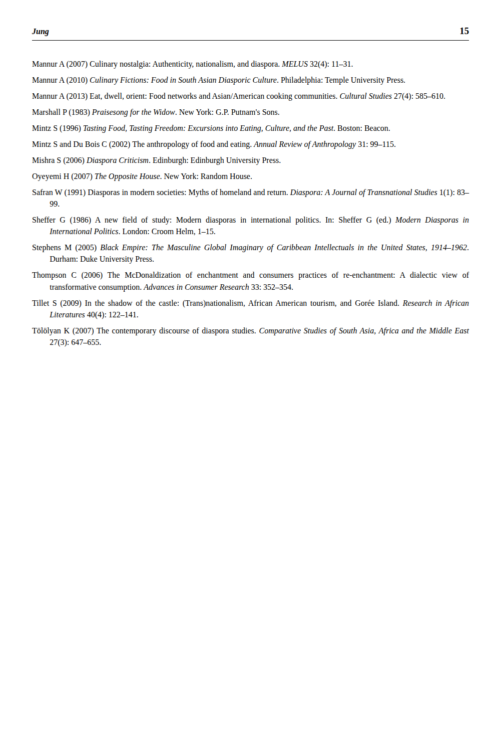Jung 15
Mannur A (2007) Culinary nostalgia: Authenticity, nationalism, and diaspora. MELUS 32(4): 11–31.
Mannur A (2010) Culinary Fictions: Food in South Asian Diasporic Culture. Philadelphia: Temple University Press.
Mannur A (2013) Eat, dwell, orient: Food networks and Asian/American cooking communities. Cultural Studies 27(4): 585–610.
Marshall P (1983) Praisesong for the Widow. New York: G.P. Putnam's Sons.
Mintz S (1996) Tasting Food, Tasting Freedom: Excursions into Eating, Culture, and the Past. Boston: Beacon.
Mintz S and Du Bois C (2002) The anthropology of food and eating. Annual Review of Anthropology 31: 99–115.
Mishra S (2006) Diaspora Criticism. Edinburgh: Edinburgh University Press.
Oyeyemi H (2007) The Opposite House. New York: Random House.
Safran W (1991) Diasporas in modern societies: Myths of homeland and return. Diaspora: A Journal of Transnational Studies 1(1): 83–99.
Sheffer G (1986) A new field of study: Modern diasporas in international politics. In: Sheffer G (ed.) Modern Diasporas in International Politics. London: Croom Helm, 1–15.
Stephens M (2005) Black Empire: The Masculine Global Imaginary of Caribbean Intellectuals in the United States, 1914–1962. Durham: Duke University Press.
Thompson C (2006) The McDonaldization of enchantment and consumers practices of re-enchantment: A dialectic view of transformative consumption. Advances in Consumer Research 33: 352–354.
Tillet S (2009) In the shadow of the castle: (Trans)nationalism, African American tourism, and Gorée Island. Research in African Literatures 40(4): 122–141.
Tölölyan K (2007) The contemporary discourse of diaspora studies. Comparative Studies of South Asia, Africa and the Middle East 27(3): 647–655.